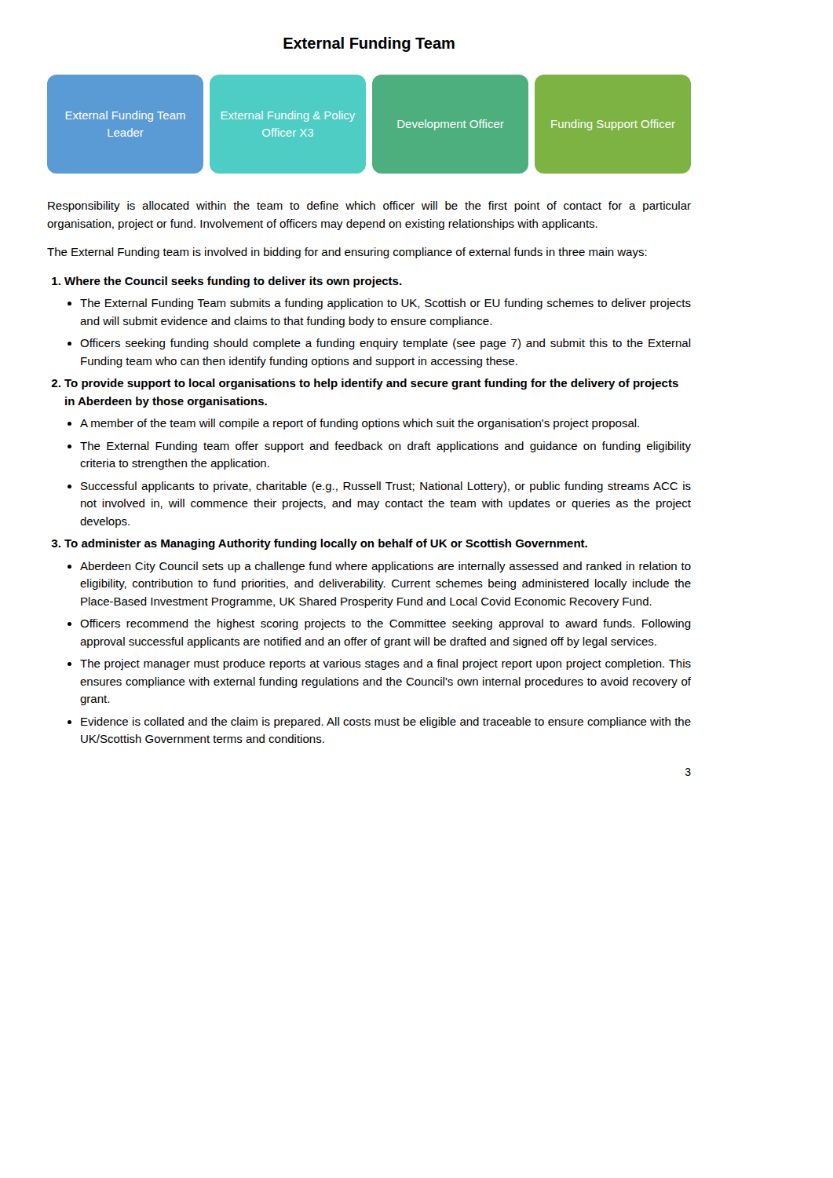External Funding Team
External Funding Team Leader
External Funding & Policy Officer X3
Development Officer
Funding Support Officer
Responsibility is allocated within the team to define which officer will be the first point of contact for a particular organisation, project or fund. Involvement of officers may depend on existing relationships with applicants.
The External Funding team is involved in bidding for and ensuring compliance of external funds in three main ways:
Where the Council seeks funding to deliver its own projects.
The External Funding Team submits a funding application to UK, Scottish or EU funding schemes to deliver projects and will submit evidence and claims to that funding body to ensure compliance.
Officers seeking funding should complete a funding enquiry template (see page 7) and submit this to the External Funding team who can then identify funding options and support in accessing these.
To provide support to local organisations to help identify and secure grant funding for the delivery of projects in Aberdeen by those organisations.
A member of the team will compile a report of funding options which suit the organisation's project proposal.
The External Funding team offer support and feedback on draft applications and guidance on funding eligibility criteria to strengthen the application.
Successful applicants to private, charitable (e.g., Russell Trust; National Lottery), or public funding streams ACC is not involved in, will commence their projects, and may contact the team with updates or queries as the project develops.
To administer as Managing Authority funding locally on behalf of UK or Scottish Government.
Aberdeen City Council sets up a challenge fund where applications are internally assessed and ranked in relation to eligibility, contribution to fund priorities, and deliverability. Current schemes being administered locally include the Place-Based Investment Programme, UK Shared Prosperity Fund and Local Covid Economic Recovery Fund.
Officers recommend the highest scoring projects to the Committee seeking approval to award funds. Following approval successful applicants are notified and an offer of grant will be drafted and signed off by legal services.
The project manager must produce reports at various stages and a final project report upon project completion. This ensures compliance with external funding regulations and the Council's own internal procedures to avoid recovery of grant.
Evidence is collated and the claim is prepared. All costs must be eligible and traceable to ensure compliance with the UK/Scottish Government terms and conditions.
3